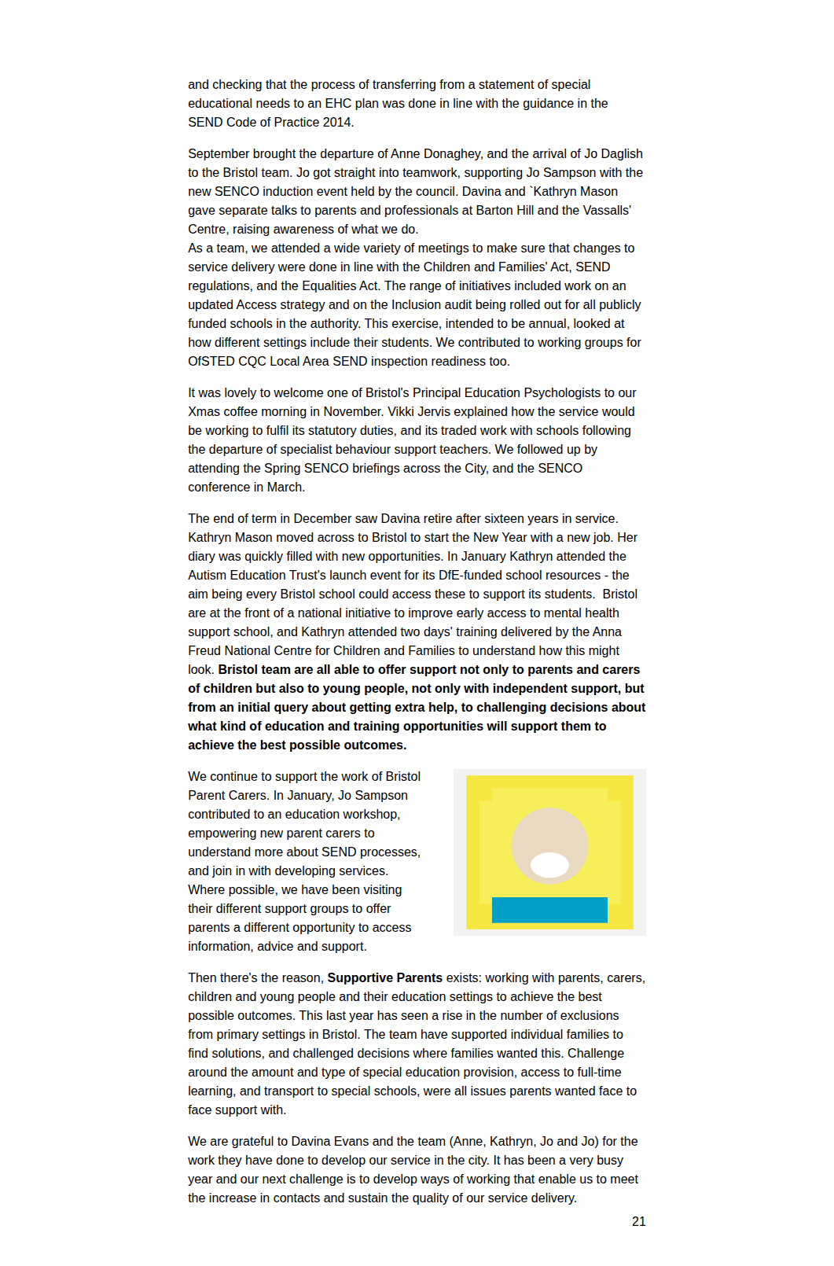and checking that the process of transferring from a statement of special educational needs to an EHC plan was done in line with the guidance in the SEND Code of Practice 2014.
September brought the departure of Anne Donaghey, and the arrival of Jo Daglish to the Bristol team. Jo got straight into teamwork, supporting Jo Sampson with the new SENCO induction event held by the council. Davina and `Kathryn Mason gave separate talks to parents and professionals at Barton Hill and the Vassalls' Centre, raising awareness of what we do.
As a team, we attended a wide variety of meetings to make sure that changes to service delivery were done in line with the Children and Families' Act, SEND regulations, and the Equalities Act. The range of initiatives included work on an updated Access strategy and on the Inclusion audit being rolled out for all publicly funded schools in the authority. This exercise, intended to be annual, looked at how different settings include their students. We contributed to working groups for OfSTED CQC Local Area SEND inspection readiness too.
It was lovely to welcome one of Bristol's Principal Education Psychologists to our Xmas coffee morning in November. Vikki Jervis explained how the service would be working to fulfil its statutory duties, and its traded work with schools following the departure of specialist behaviour support teachers. We followed up by attending the Spring SENCO briefings across the City, and the SENCO conference in March.
The end of term in December saw Davina retire after sixteen years in service. Kathryn Mason moved across to Bristol to start the New Year with a new job. Her diary was quickly filled with new opportunities. In January Kathryn attended the Autism Education Trust's launch event for its DfE-funded school resources - the aim being every Bristol school could access these to support its students. Bristol are at the front of a national initiative to improve early access to mental health support school, and Kathryn attended two days' training delivered by the Anna Freud National Centre for Children and Families to understand how this might look. Bristol team are all able to offer support not only to parents and carers of children but also to young people, not only with independent support, but from an initial query about getting extra help, to challenging decisions about what kind of education and training opportunities will support them to achieve the best possible outcomes.
We continue to support the work of Bristol Parent Carers. In January, Jo Sampson contributed to an education workshop, empowering new parent carers to understand more about SEND processes, and join in with developing services. Where possible, we have been visiting their different support groups to offer parents a different opportunity to access information, advice and support.
Then there's the reason, Supportive Parents exists: working with parents, carers, children and young people and their education settings to achieve the best possible outcomes. This last year has seen a rise in the number of exclusions from primary settings in Bristol. The team have supported individual families to find solutions, and challenged decisions where families wanted this. Challenge around the amount and type of special education provision, access to full-time learning, and transport to special schools, were all issues parents wanted face to face support with.
We are grateful to Davina Evans and the team (Anne, Kathryn, Jo and Jo) for the work they have done to develop our service in the city. It has been a very busy year and our next challenge is to develop ways of working that enable us to meet the increase in contacts and sustain the quality of our service delivery.
21